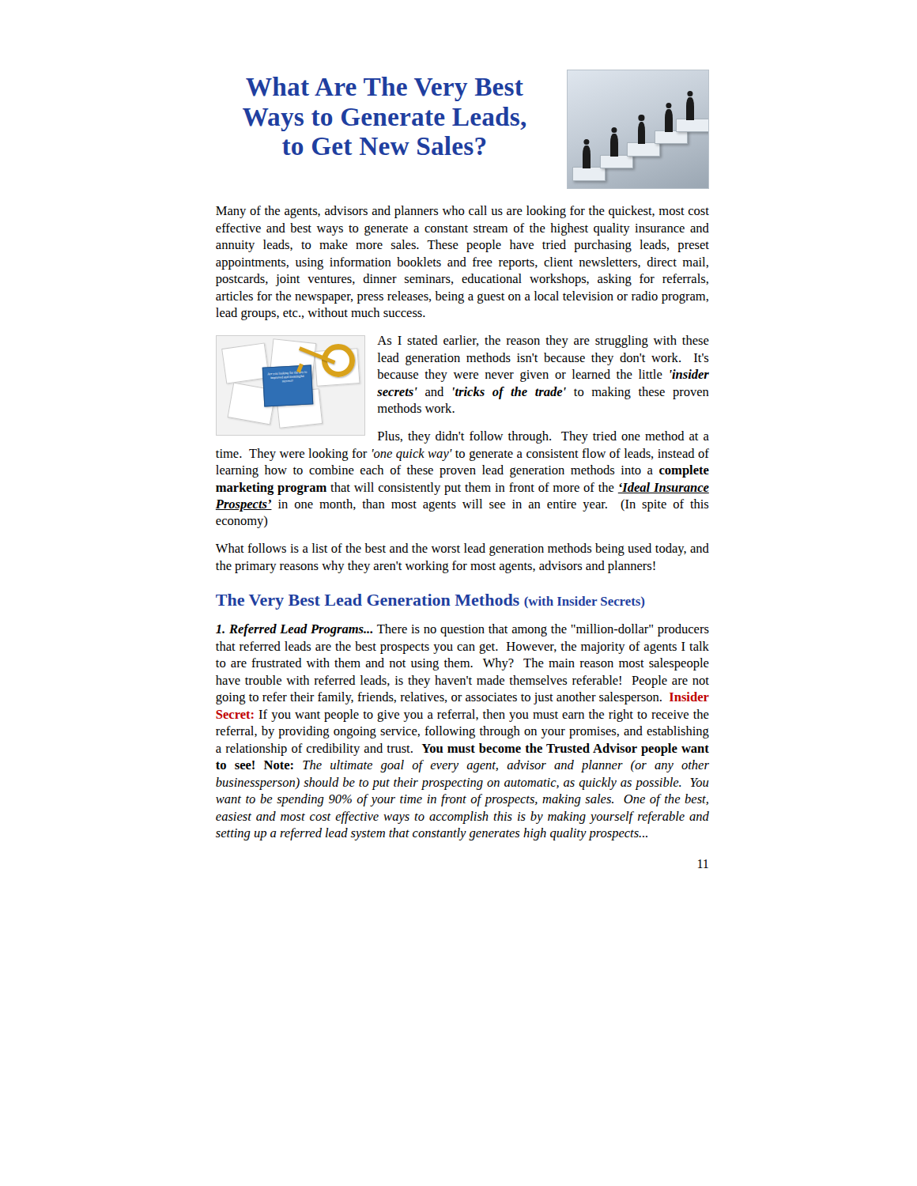What Are The Very Best
Ways to Generate Leads,
to Get New Sales?
Many of the agents, advisors and planners who call us are looking for the quickest, most cost effective and best ways to generate a constant stream of the highest quality insurance and annuity leads, to make more sales. These people have tried purchasing leads, preset appointments, using information booklets and free reports, client newsletters, direct mail, postcards, joint ventures, dinner seminars, educational workshops, asking for referrals, articles for the newspaper, press releases, being a guest on a local television or radio program, lead groups, etc., without much success.
Are you looking for the key to improved and meaningful success?
As I stated earlier, the reason they are struggling with these lead generation methods isn't because they don't work. It's because they were never given or learned the little 'insider secrets' and 'tricks of the trade' to making these proven methods work.
Plus, they didn't follow through. They tried one method at a time. They were looking for 'one quick way' to generate a consistent flow of leads, instead of learning how to combine each of these proven lead generation methods into a complete marketing program that will consistently put them in front of more of the ‘Ideal Insurance Prospects’ in one month, than most agents will see in an entire year. (In spite of this economy)
What follows is a list of the best and the worst lead generation methods being used today, and the primary reasons why they aren't working for most agents, advisors and planners!
The Very Best Lead Generation Methods (with Insider Secrets)
1. Referred Lead Programs... There is no question that among the "million-dollar" producers that referred leads are the best prospects you can get. However, the majority of agents I talk to are frustrated with them and not using them. Why? The main reason most salespeople have trouble with referred leads, is they haven't made themselves referable! People are not going to refer their family, friends, relatives, or associates to just another salesperson. Insider Secret: If you want people to give you a referral, then you must earn the right to receive the referral, by providing ongoing service, following through on your promises, and establishing a relationship of credibility and trust. You must become the Trusted Advisor people want to see! Note: The ultimate goal of every agent, advisor and planner (or any other businessperson) should be to put their prospecting on automatic, as quickly as possible. You want to be spending 90% of your time in front of prospects, making sales. One of the best, easiest and most cost effective ways to accomplish this is by making yourself referable and setting up a referred lead system that constantly generates high quality prospects...
11